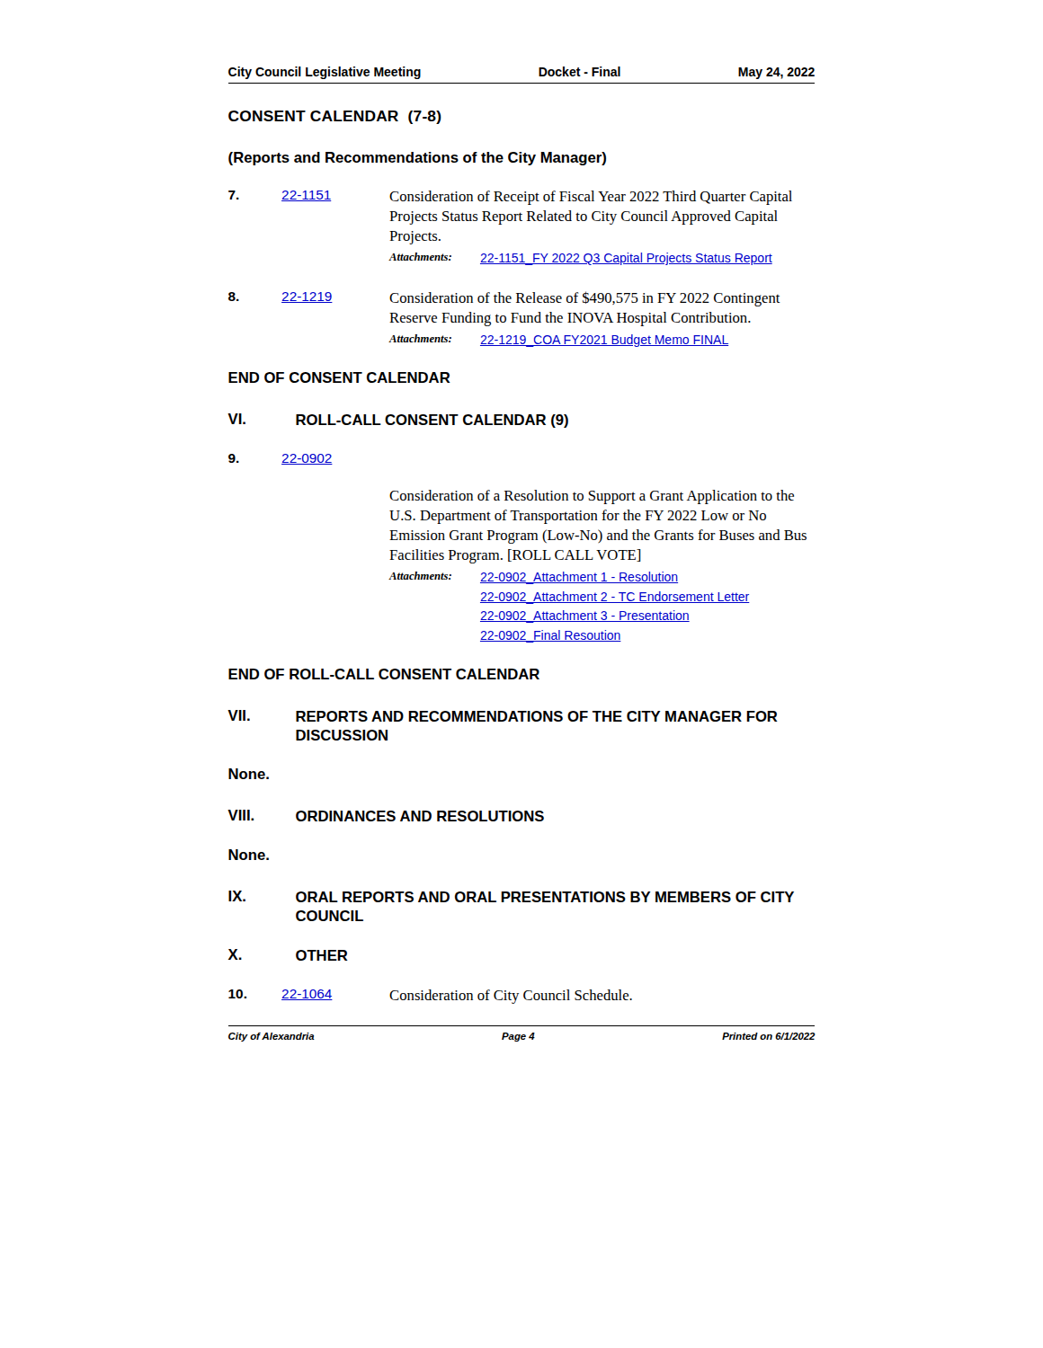City Council Legislative Meeting
Docket - Final
May 24, 2022
CONSENT CALENDAR (7-8)
(Reports and Recommendations of the City Manager)
7.
22-1151
Consideration of Receipt of Fiscal Year 2022 Third Quarter Capital Projects Status Report Related to City Council Approved Capital Projects.
Attachments:
22-1151_FY 2022 Q3 Capital Projects Status Report
8.
22-1219
Consideration of the Release of $490,575 in FY 2022 Contingent Reserve Funding to Fund the INOVA Hospital Contribution.
Attachments:
22-1219_COA FY2021 Budget Memo FINAL
END OF CONSENT CALENDAR
VI.
ROLL-CALL CONSENT CALENDAR (9)
9.
22-0902
Consideration of a Resolution to Support a Grant Application to the U.S. Department of Transportation for the FY 2022 Low or No Emission Grant Program (Low-No) and the Grants for Buses and Bus Facilities Program. [ROLL CALL VOTE]
Attachments:
22-0902_Attachment 1 - Resolution 22-0902_Attachment 2 - TC Endorsement Letter 22-0902_Attachment 3 - Presentation 22-0902_Final Resoution
END OF ROLL-CALL CONSENT CALENDAR
VII.
REPORTS AND RECOMMENDATIONS OF THE CITY MANAGER FOR DISCUSSION
None.
VIII.
ORDINANCES AND RESOLUTIONS
None.
IX.
ORAL REPORTS AND ORAL PRESENTATIONS BY MEMBERS OF CITY COUNCIL
X.
OTHER
10.
22-1064
Consideration of City Council Schedule.
City of Alexandria
Page 4
Printed on 6/1/2022